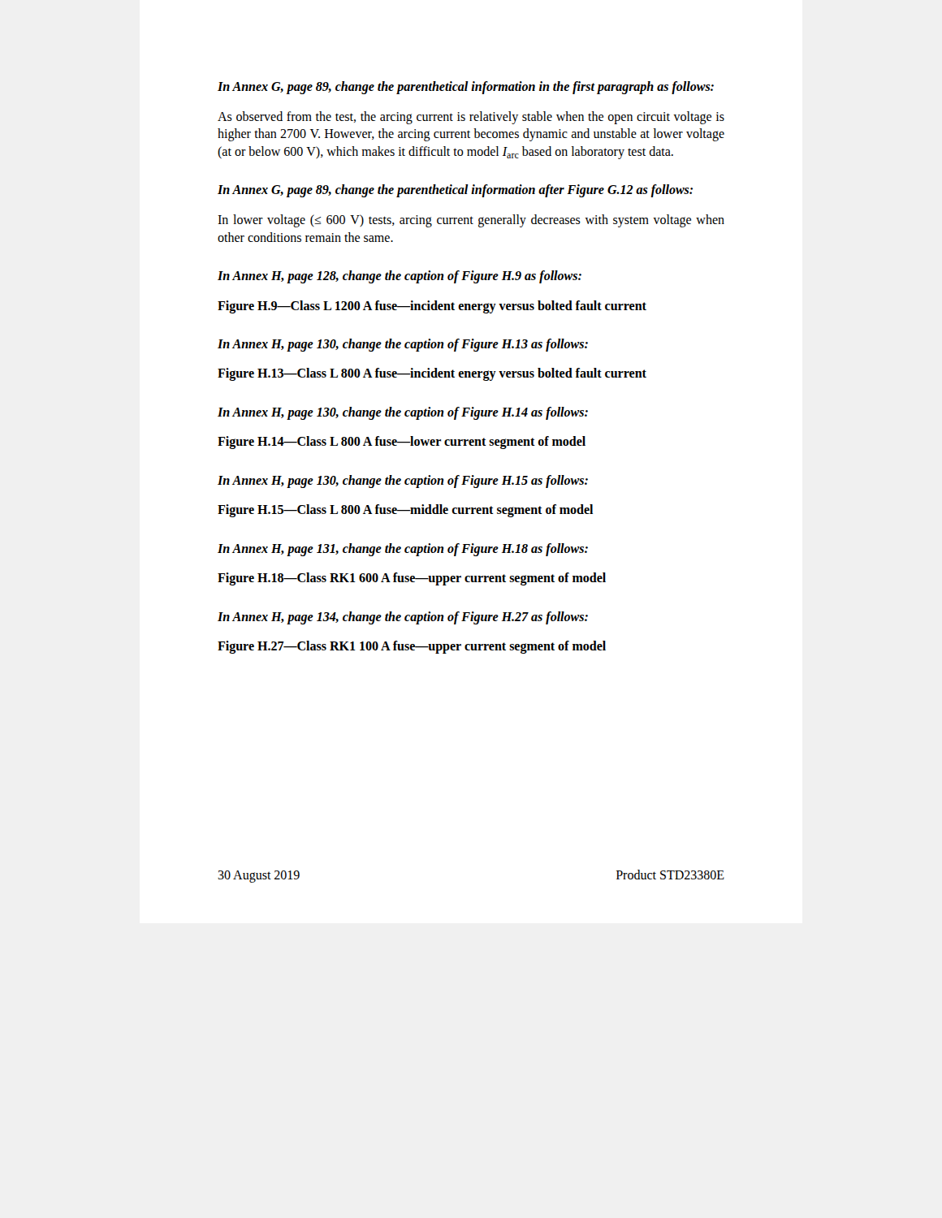In Annex G, page 89, change the parenthetical information in the first paragraph as follows:
As observed from the test, the arcing current is relatively stable when the open circuit voltage is higher than 2700 V. However, the arcing current becomes dynamic and unstable at lower voltage (at or below 600 V), which makes it difficult to model Iarc based on laboratory test data.
In Annex G, page 89, change the parenthetical information after Figure G.12 as follows:
In lower voltage (≤ 600 V) tests, arcing current generally decreases with system voltage when other conditions remain the same.
In Annex H, page 128, change the caption of Figure H.9 as follows:
Figure H.9—Class L 1200 A fuse—incident energy versus bolted fault current
In Annex H, page 130, change the caption of Figure H.13 as follows:
Figure H.13—Class L 800 A fuse—incident energy versus bolted fault current
In Annex H, page 130, change the caption of Figure H.14 as follows:
Figure H.14—Class L 800 A fuse—lower current segment of model
In Annex H, page 130, change the caption of Figure H.15 as follows:
Figure H.15—Class L 800 A fuse—middle current segment of model
In Annex H, page 131, change the caption of Figure H.18 as follows:
Figure H.18—Class RK1 600 A fuse—upper current segment of model
In Annex H, page 134, change the caption of Figure H.27 as follows:
Figure H.27—Class RK1 100 A fuse—upper current segment of model
30 August 2019 Product STD23380E